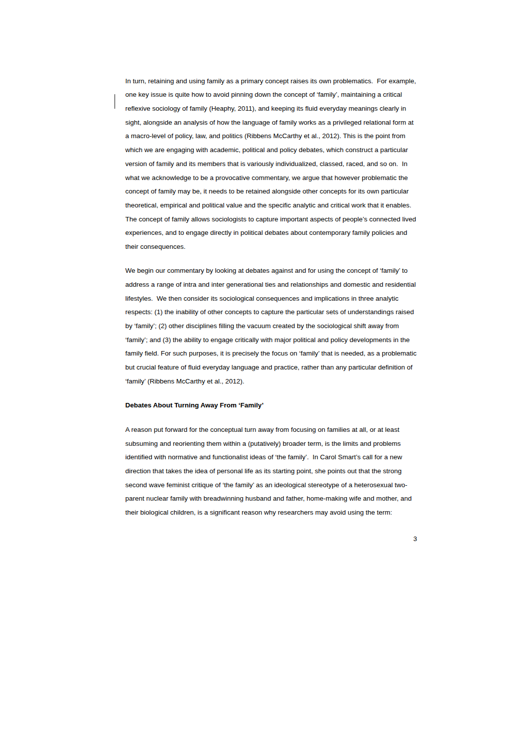In turn, retaining and using family as a primary concept raises its own problematics. For example, one key issue is quite how to avoid pinning down the concept of ‘family’, maintaining a critical reflexive sociology of family (Heaphy, 2011), and keeping its fluid everyday meanings clearly in sight, alongside an analysis of how the language of family works as a privileged relational form at a macro-level of policy, law, and politics (Ribbens McCarthy et al., 2012). This is the point from which we are engaging with academic, political and policy debates, which construct a particular version of family and its members that is variously individualized, classed, raced, and so on. In what we acknowledge to be a provocative commentary, we argue that however problematic the concept of family may be, it needs to be retained alongside other concepts for its own particular theoretical, empirical and political value and the specific analytic and critical work that it enables. The concept of family allows sociologists to capture important aspects of people’s connected lived experiences, and to engage directly in political debates about contemporary family policies and their consequences.
We begin our commentary by looking at debates against and for using the concept of ‘family’ to address a range of intra and inter generational ties and relationships and domestic and residential lifestyles. We then consider its sociological consequences and implications in three analytic respects: (1) the inability of other concepts to capture the particular sets of understandings raised by ‘family’; (2) other disciplines filling the vacuum created by the sociological shift away from ‘family’; and (3) the ability to engage critically with major political and policy developments in the family field. For such purposes, it is precisely the focus on ‘family’ that is needed, as a problematic but crucial feature of fluid everyday language and practice, rather than any particular definition of ‘family’ (Ribbens McCarthy et al., 2012).
Debates About Turning Away From ‘Family’
A reason put forward for the conceptual turn away from focusing on families at all, or at least subsuming and reorienting them within a (putatively) broader term, is the limits and problems identified with normative and functionalist ideas of ‘the family’. In Carol Smart’s call for a new direction that takes the idea of personal life as its starting point, she points out that the strong second wave feminist critique of ‘the family’ as an ideological stereotype of a heterosexual two-parent nuclear family with breadwinning husband and father, home-making wife and mother, and their biological children, is a significant reason why researchers may avoid using the term:
3